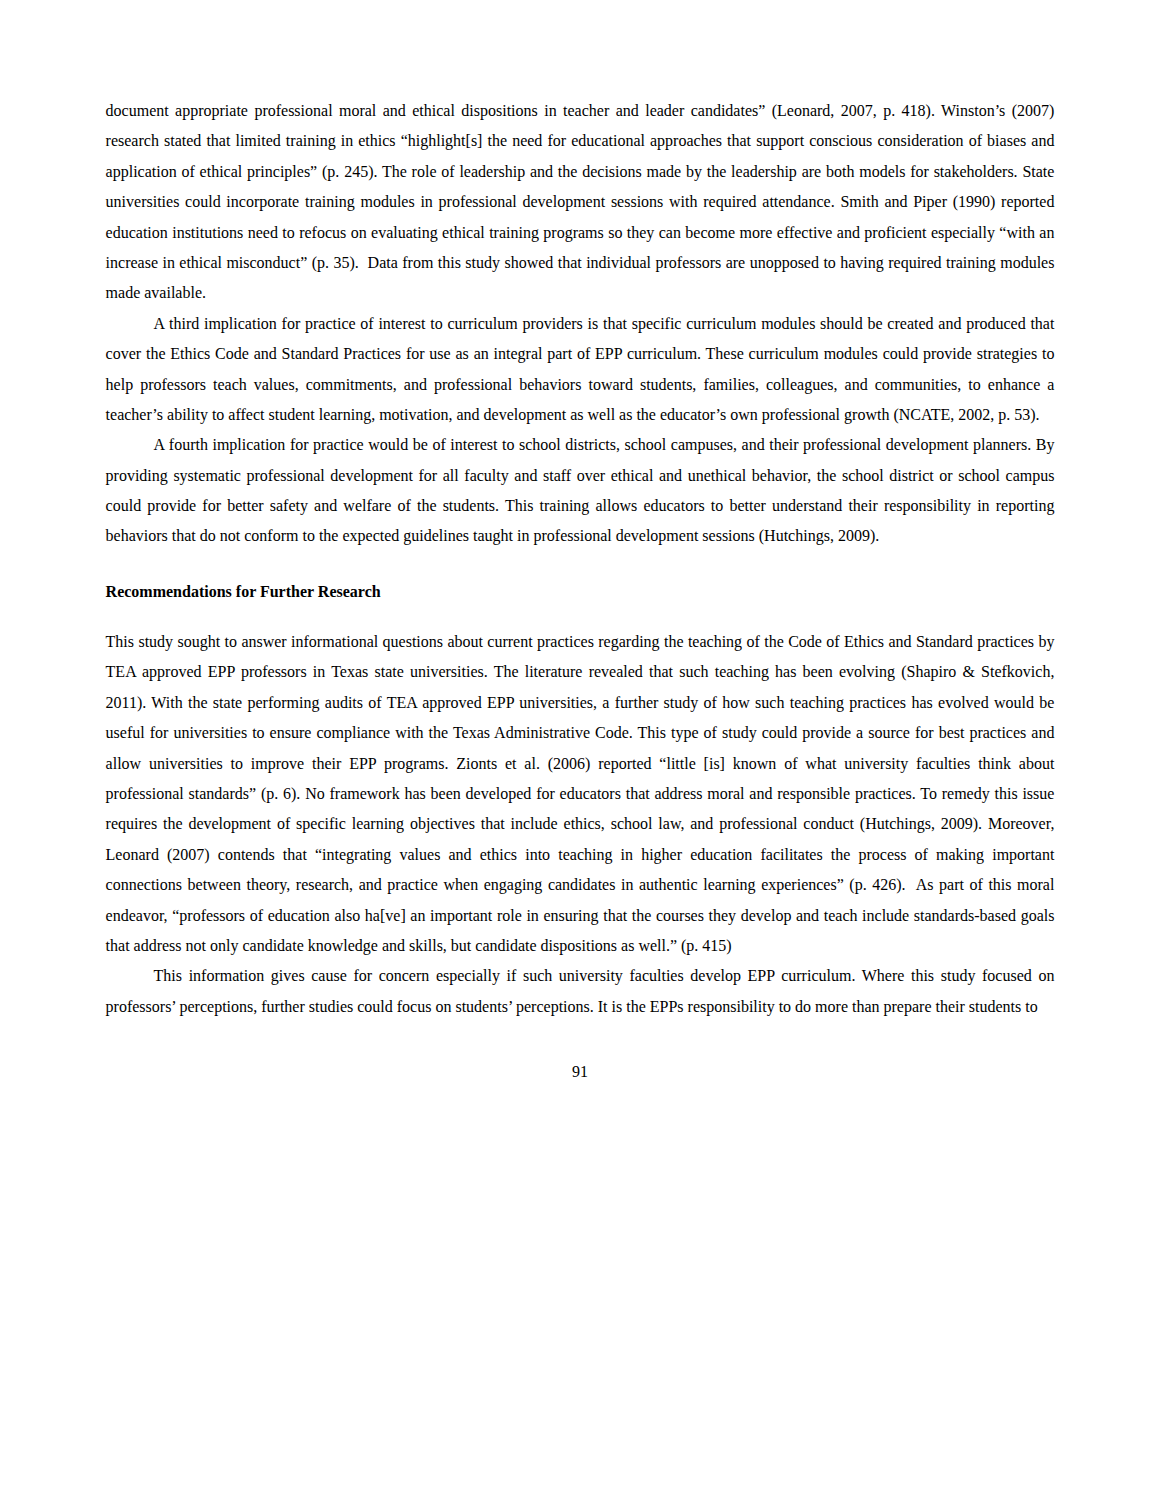document appropriate professional moral and ethical dispositions in teacher and leader candidates” (Leonard, 2007, p. 418). Winston’s (2007) research stated that limited training in ethics “highlight[s] the need for educational approaches that support conscious consideration of biases and application of ethical principles” (p. 245). The role of leadership and the decisions made by the leadership are both models for stakeholders. State universities could incorporate training modules in professional development sessions with required attendance. Smith and Piper (1990) reported education institutions need to refocus on evaluating ethical training programs so they can become more effective and proficient especially “with an increase in ethical misconduct” (p. 35). Data from this study showed that individual professors are unopposed to having required training modules made available.
A third implication for practice of interest to curriculum providers is that specific curriculum modules should be created and produced that cover the Ethics Code and Standard Practices for use as an integral part of EPP curriculum. These curriculum modules could provide strategies to help professors teach values, commitments, and professional behaviors toward students, families, colleagues, and communities, to enhance a teacher’s ability to affect student learning, motivation, and development as well as the educator’s own professional growth (NCATE, 2002, p. 53).
A fourth implication for practice would be of interest to school districts, school campuses, and their professional development planners. By providing systematic professional development for all faculty and staff over ethical and unethical behavior, the school district or school campus could provide for better safety and welfare of the students. This training allows educators to better understand their responsibility in reporting behaviors that do not conform to the expected guidelines taught in professional development sessions (Hutchings, 2009).
Recommendations for Further Research
This study sought to answer informational questions about current practices regarding the teaching of the Code of Ethics and Standard practices by TEA approved EPP professors in Texas state universities. The literature revealed that such teaching has been evolving (Shapiro & Stefkovich, 2011). With the state performing audits of TEA approved EPP universities, a further study of how such teaching practices has evolved would be useful for universities to ensure compliance with the Texas Administrative Code. This type of study could provide a source for best practices and allow universities to improve their EPP programs. Zionts et al. (2006) reported “little [is] known of what university faculties think about professional standards” (p. 6). No framework has been developed for educators that address moral and responsible practices. To remedy this issue requires the development of specific learning objectives that include ethics, school law, and professional conduct (Hutchings, 2009). Moreover, Leonard (2007) contends that “integrating values and ethics into teaching in higher education facilitates the process of making important connections between theory, research, and practice when engaging candidates in authentic learning experiences” (p. 426). As part of this moral endeavor, “professors of education also ha[ve] an important role in ensuring that the courses they develop and teach include standards-based goals that address not only candidate knowledge and skills, but candidate dispositions as well.” (p. 415)
This information gives cause for concern especially if such university faculties develop EPP curriculum. Where this study focused on professors’ perceptions, further studies could focus on students’ perceptions. It is the EPPs responsibility to do more than prepare their students to
91